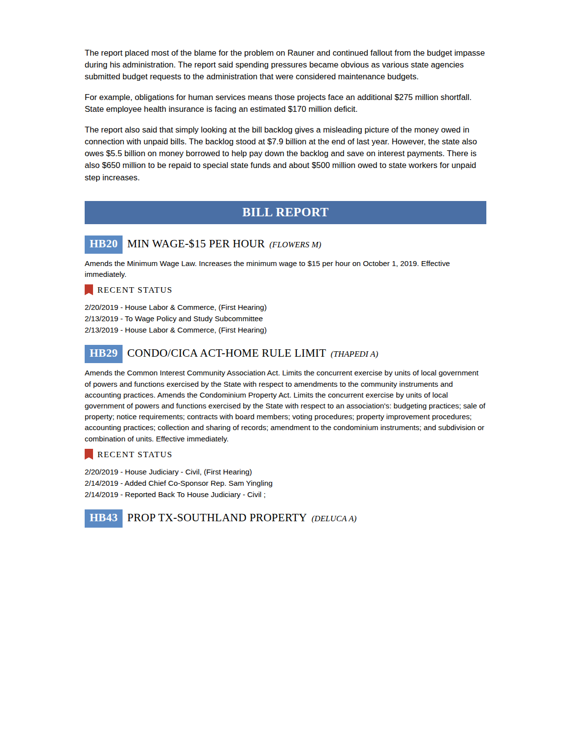The report placed most of the blame for the problem on Rauner and continued fallout from the budget impasse during his administration. The report said spending pressures became obvious as various state agencies submitted budget requests to the administration that were considered maintenance budgets.
For example, obligations for human services means those projects face an additional $275 million shortfall. State employee health insurance is facing an estimated $170 million deficit.
The report also said that simply looking at the bill backlog gives a misleading picture of the money owed in connection with unpaid bills. The backlog stood at $7.9 billion at the end of last year. However, the state also owes $5.5 billion on money borrowed to help pay down the backlog and save on interest payments. There is also $650 million to be repaid to special state funds and about $500 million owed to state workers for unpaid step increases.
BILL REPORT
HB20 MIN WAGE-$15 PER HOUR (FLOWERS M)
Amends the Minimum Wage Law. Increases the minimum wage to $15 per hour on October 1, 2019. Effective immediately.
RECENT STATUS
2/20/2019 - House Labor & Commerce, (First Hearing)
2/13/2019 - To Wage Policy and Study Subcommittee
2/13/2019 - House Labor & Commerce, (First Hearing)
HB29 CONDO/CICA ACT-HOME RULE LIMIT (THAPEDI A)
Amends the Common Interest Community Association Act. Limits the concurrent exercise by units of local government of powers and functions exercised by the State with respect to amendments to the community instruments and accounting practices. Amends the Condominium Property Act. Limits the concurrent exercise by units of local government of powers and functions exercised by the State with respect to an association's: budgeting practices; sale of property; notice requirements; contracts with board members; voting procedures; property improvement procedures; accounting practices; collection and sharing of records; amendment to the condominium instruments; and subdivision or combination of units. Effective immediately.
RECENT STATUS
2/20/2019 - House Judiciary - Civil, (First Hearing)
2/14/2019 - Added Chief Co-Sponsor Rep. Sam Yingling
2/14/2019 - Reported Back To House Judiciary - Civil ;
HB43 PROP TX-SOUTHLAND PROPERTY (DELUCA A)